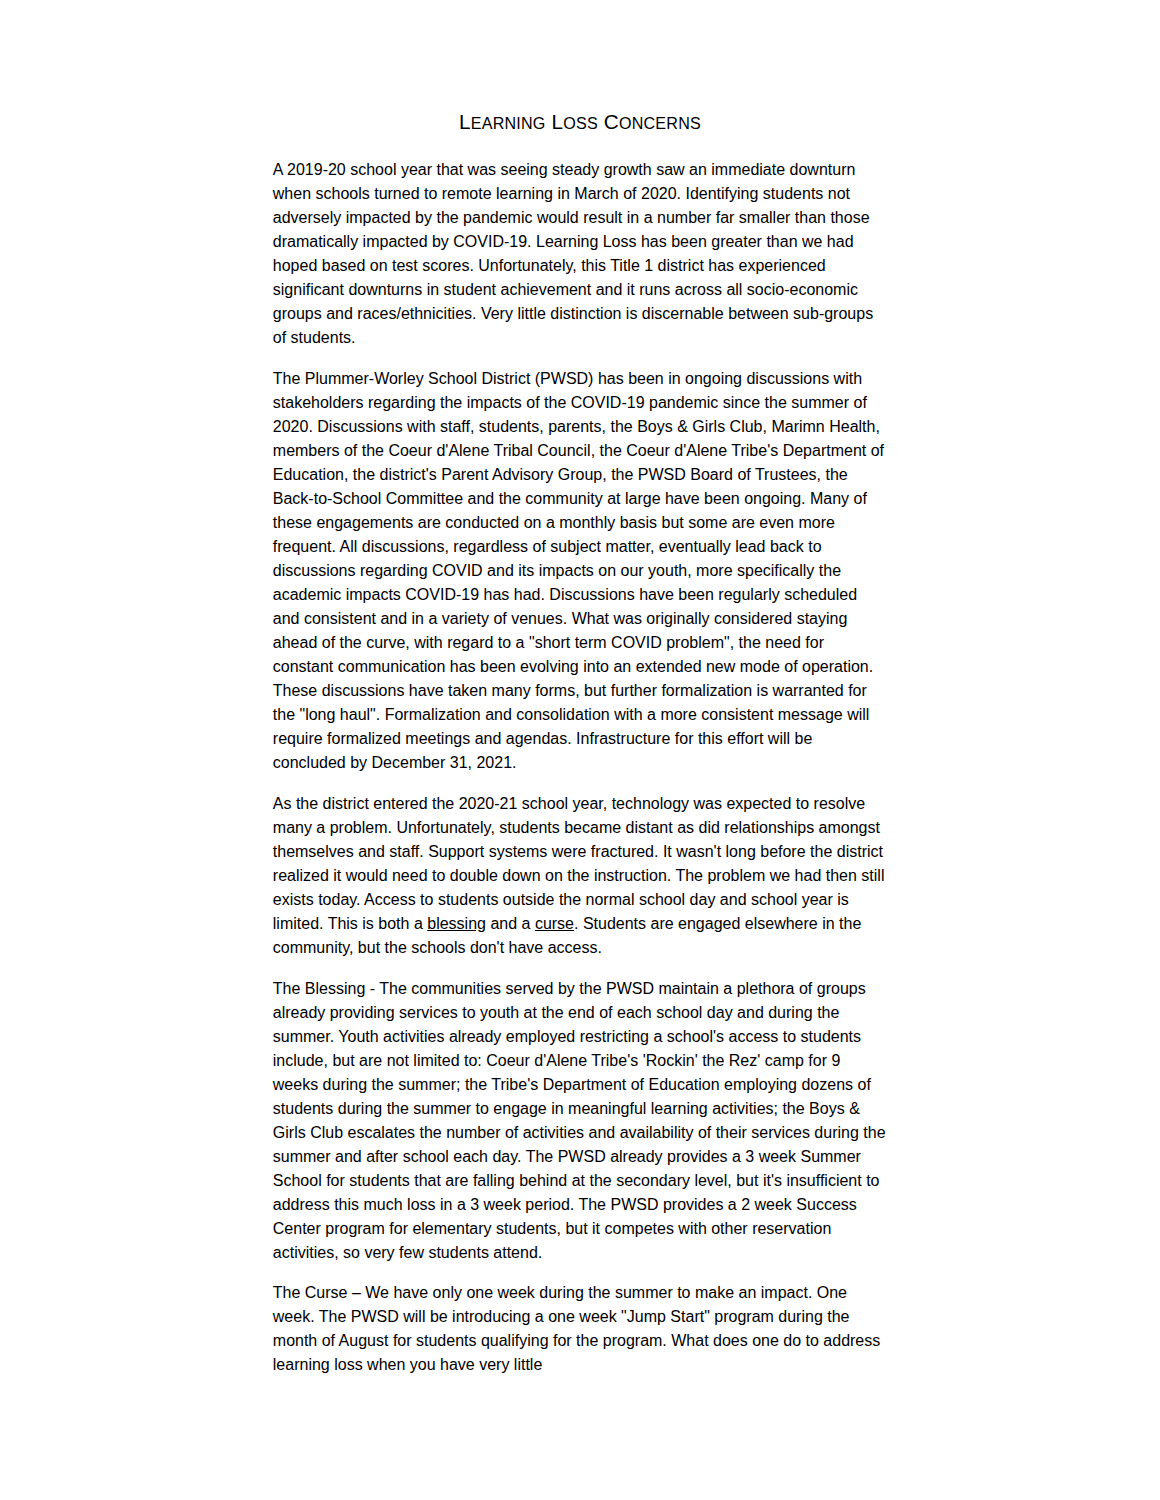LEARNING LOSS CONCERNS
A 2019-20 school year that was seeing steady growth saw an immediate downturn when schools turned to remote learning in March of 2020. Identifying students not adversely impacted by the pandemic would result in a number far smaller than those dramatically impacted by COVID-19. Learning Loss has been greater than we had hoped based on test scores. Unfortunately, this Title 1 district has experienced significant downturns in student achievement and it runs across all socio-economic groups and races/ethnicities. Very little distinction is discernable between sub-groups of students.
The Plummer-Worley School District (PWSD) has been in ongoing discussions with stakeholders regarding the impacts of the COVID-19 pandemic since the summer of 2020. Discussions with staff, students, parents, the Boys & Girls Club, Marimn Health, members of the Coeur d'Alene Tribal Council, the Coeur d'Alene Tribe's Department of Education, the district's Parent Advisory Group, the PWSD Board of Trustees, the Back-to-School Committee and the community at large have been ongoing. Many of these engagements are conducted on a monthly basis but some are even more frequent. All discussions, regardless of subject matter, eventually lead back to discussions regarding COVID and its impacts on our youth, more specifically the academic impacts COVID-19 has had. Discussions have been regularly scheduled and consistent and in a variety of venues. What was originally considered staying ahead of the curve, with regard to a "short term COVID problem", the need for constant communication has been evolving into an extended new mode of operation. These discussions have taken many forms, but further formalization is warranted for the "long haul". Formalization and consolidation with a more consistent message will require formalized meetings and agendas. Infrastructure for this effort will be concluded by December 31, 2021.
As the district entered the 2020-21 school year, technology was expected to resolve many a problem. Unfortunately, students became distant as did relationships amongst themselves and staff. Support systems were fractured. It wasn't long before the district realized it would need to double down on the instruction. The problem we had then still exists today. Access to students outside the normal school day and school year is limited. This is both a blessing and a curse. Students are engaged elsewhere in the community, but the schools don't have access.
The Blessing - The communities served by the PWSD maintain a plethora of groups already providing services to youth at the end of each school day and during the summer. Youth activities already employed restricting a school's access to students include, but are not limited to: Coeur d'Alene Tribe's 'Rockin' the Rez' camp for 9 weeks during the summer; the Tribe's Department of Education employing dozens of students during the summer to engage in meaningful learning activities; the Boys & Girls Club escalates the number of activities and availability of their services during the summer and after school each day. The PWSD already provides a 3 week Summer School for students that are falling behind at the secondary level, but it's insufficient to address this much loss in a 3 week period. The PWSD provides a 2 week Success Center program for elementary students, but it competes with other reservation activities, so very few students attend.
The Curse – We have only one week during the summer to make an impact. One week. The PWSD will be introducing a one week "Jump Start" program during the month of August for students qualifying for the program. What does one do to address learning loss when you have very little